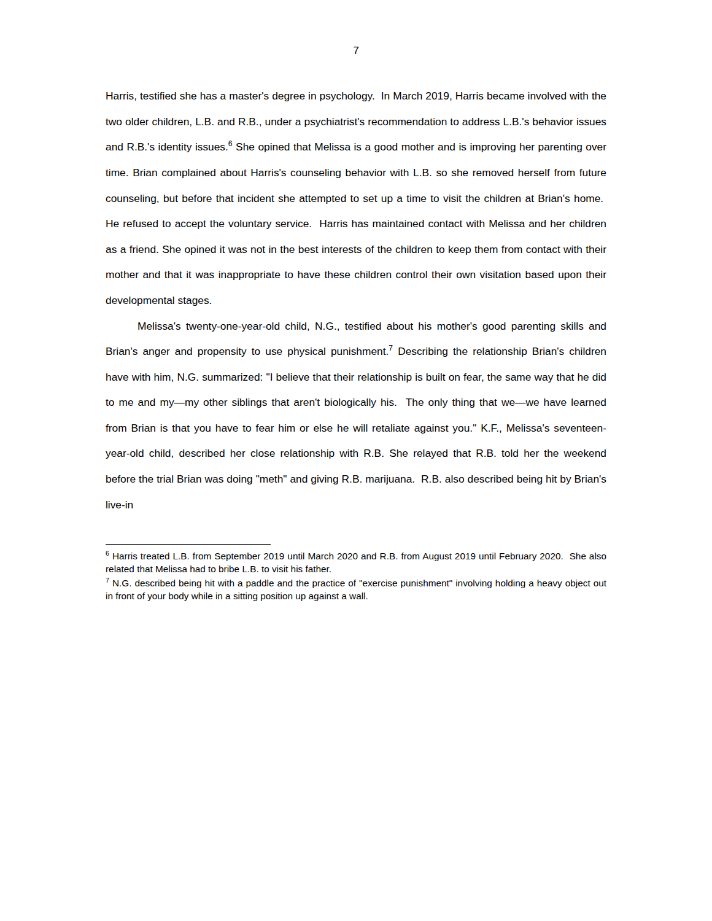7
Harris, testified she has a master's degree in psychology. In March 2019, Harris became involved with the two older children, L.B. and R.B., under a psychiatrist's recommendation to address L.B.'s behavior issues and R.B.'s identity issues.6 She opined that Melissa is a good mother and is improving her parenting over time. Brian complained about Harris's counseling behavior with L.B. so she removed herself from future counseling, but before that incident she attempted to set up a time to visit the children at Brian's home. He refused to accept the voluntary service. Harris has maintained contact with Melissa and her children as a friend. She opined it was not in the best interests of the children to keep them from contact with their mother and that it was inappropriate to have these children control their own visitation based upon their developmental stages.
Melissa's twenty-one-year-old child, N.G., testified about his mother's good parenting skills and Brian's anger and propensity to use physical punishment.7 Describing the relationship Brian's children have with him, N.G. summarized: "I believe that their relationship is built on fear, the same way that he did to me and my—my other siblings that aren't biologically his. The only thing that we—we have learned from Brian is that you have to fear him or else he will retaliate against you." K.F., Melissa's seventeen-year-old child, described her close relationship with R.B. She relayed that R.B. told her the weekend before the trial Brian was doing "meth" and giving R.B. marijuana. R.B. also described being hit by Brian's live-in
6 Harris treated L.B. from September 2019 until March 2020 and R.B. from August 2019 until February 2020. She also related that Melissa had to bribe L.B. to visit his father.
7 N.G. described being hit with a paddle and the practice of "exercise punishment" involving holding a heavy object out in front of your body while in a sitting position up against a wall.